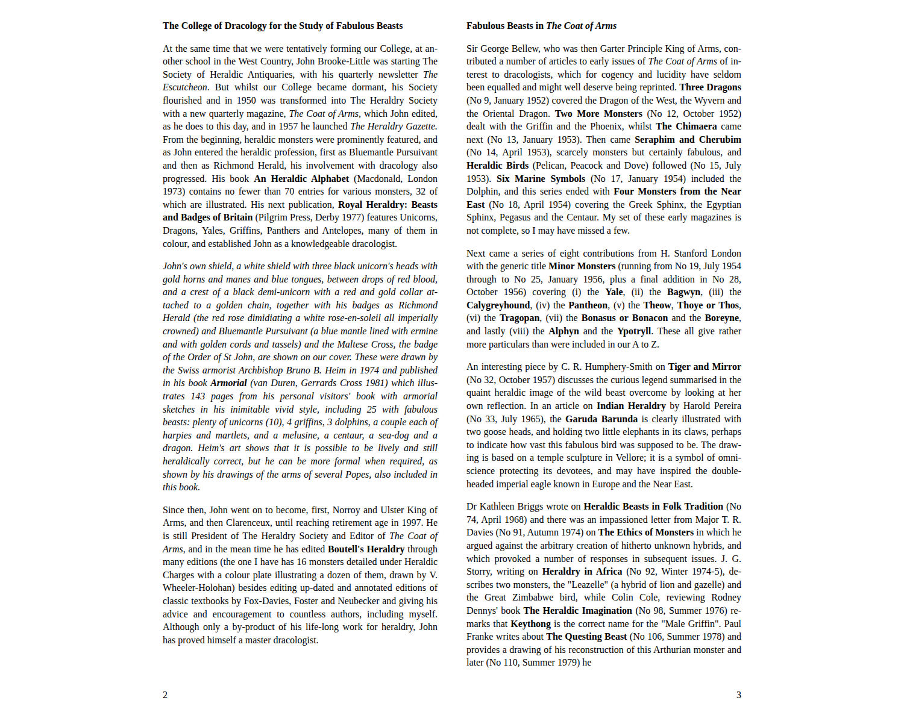The College of Dracology for the Study of Fabulous Beasts
At the same time that we were tentatively forming our College, at another school in the West Country, John Brooke-Little was starting The Society of Heraldic Antiquaries, with his quarterly newsletter The Escutcheon. But whilst our College became dormant, his Society flourished and in 1950 was transformed into The Heraldry Society with a new quarterly magazine, The Coat of Arms, which John edited, as he does to this day, and in 1957 he launched The Heraldry Gazette. From the beginning, heraldic monsters were prominently featured, and as John entered the heraldic profession, first as Bluemantle Pursuivant and then as Richmond Herald, his involvement with dracology also progressed. His book An Heraldic Alphabet (Macdonald, London 1973) contains no fewer than 70 entries for various monsters, 32 of which are illustrated. His next publication, Royal Heraldry: Beasts and Badges of Britain (Pilgrim Press, Derby 1977) features Unicorns, Dragons, Yales, Griffins, Panthers and Antelopes, many of them in colour, and established John as a knowledgeable dracologist.
John's own shield, a white shield with three black unicorn's heads with gold horns and manes and blue tongues, between drops of red blood, and a crest of a black demi-unicorn with a red and gold collar attached to a golden chain, together with his badges as Richmond Herald (the red rose dimidiating a white rose-en-soleil all imperially crowned) and Bluemantle Pursuivant (a blue mantle lined with ermine and with golden cords and tassels) and the Maltese Cross, the badge of the Order of St John, are shown on our cover. These were drawn by the Swiss armorist Archbishop Bruno B. Heim in 1974 and published in his book Armorial (van Duren, Gerrards Cross 1981) which illustrates 143 pages from his personal visitors' book with armorial sketches in his inimitable vivid style, including 25 with fabulous beasts: plenty of unicorns (10), 4 griffins, 3 dolphins, a couple each of harpies and martlets, and a melusine, a centaur, a sea-dog and a dragon. Heim's art shows that it is possible to be lively and still heraldically correct, but he can be more formal when required, as shown by his drawings of the arms of several Popes, also included in this book.
Since then, John went on to become, first, Norroy and Ulster King of Arms, and then Clarenceux, until reaching retirement age in 1997. He is still President of The Heraldry Society and Editor of The Coat of Arms, and in the mean time he has edited Boutell's Heraldry through many editions (the one I have has 16 monsters detailed under Heraldic Charges with a colour plate illustrating a dozen of them, drawn by V. Wheeler-Holohan) besides editing up-dated and annotated editions of classic textbooks by Fox-Davies, Foster and Neubecker and giving his advice and encouragement to countless authors, including myself. Although only a by-product of his life-long work for heraldry, John has proved himself a master dracologist.
Fabulous Beasts in The Coat of Arms
Sir George Bellew, who was then Garter Principle King of Arms, contributed a number of articles to early issues of The Coat of Arms of interest to dracologists, which for cogency and lucidity have seldom been equalled and might well deserve being reprinted. Three Dragons (No 9, January 1952) covered the Dragon of the West, the Wyvern and the Oriental Dragon. Two More Monsters (No 12, October 1952) dealt with the Griffin and the Phoenix, whilst The Chimaera came next (No 13, January 1953). Then came Seraphim and Cherubim (No 14, April 1953), scarcely monsters but certainly fabulous, and Heraldic Birds (Pelican, Peacock and Dove) followed (No 15, July 1953). Six Marine Symbols (No 17, January 1954) included the Dolphin, and this series ended with Four Monsters from the Near East (No 18, April 1954) covering the Greek Sphinx, the Egyptian Sphinx, Pegasus and the Centaur. My set of these early magazines is not complete, so I may have missed a few.
Next came a series of eight contributions from H. Stanford London with the generic title Minor Monsters (running from No 19, July 1954 through to No 25, January 1956, plus a final addition in No 28, October 1956) covering (i) the Yale, (ii) the Bagwyn, (iii) the Calygreyhound, (iv) the Pantheon, (v) the Theow, Thoye or Thos, (vi) the Tragopan, (vii) the Bonasus or Bonacon and the Boreyne, and lastly (viii) the Alphyn and the Ypotryll. These all give rather more particulars than were included in our A to Z.
An interesting piece by C. R. Humphery-Smith on Tiger and Mirror (No 32, October 1957) discusses the curious legend summarised in the quaint heraldic image of the wild beast overcome by looking at her own reflection. In an article on Indian Heraldry by Harold Pereira (No 33, July 1965), the Garuda Barunda is clearly illustrated with two goose heads, and holding two little elephants in its claws, perhaps to indicate how vast this fabulous bird was supposed to be. The drawing is based on a temple sculpture in Vellore; it is a symbol of omniscience protecting its devotees, and may have inspired the double-headed imperial eagle known in Europe and the Near East.
Dr Kathleen Briggs wrote on Heraldic Beasts in Folk Tradition (No 74, April 1968) and there was an impassioned letter from Major T. R. Davies (No 91, Autumn 1974) on The Ethics of Monsters in which he argued against the arbitrary creation of hitherto unknown hybrids, and which provoked a number of responses in subsequent issues. J. G. Storry, writing on Heraldry in Africa (No 92, Winter 1974-5), describes two monsters, the "Leazelle" (a hybrid of lion and gazelle) and the Great Zimbabwe bird, while Colin Cole, reviewing Rodney Dennys' book The Heraldic Imagination (No 98, Summer 1976) remarks that Keythong is the correct name for the "Male Griffin". Paul Franke writes about The Questing Beast (No 106, Summer 1978) and provides a drawing of his reconstruction of this Arthurian monster and later (No 110, Summer 1979) he
2 3